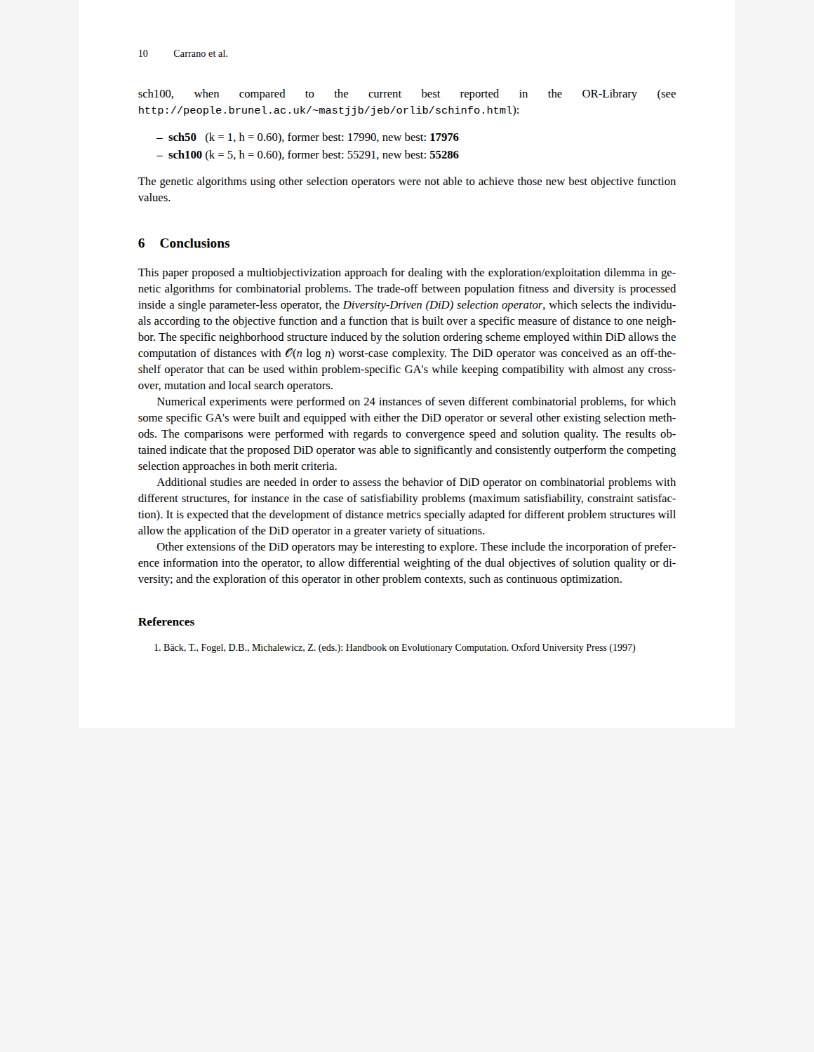10 Carrano et al.
sch100, when compared to the current best reported in the OR-Library (see http://people.brunel.ac.uk/~mastjjb/jeb/orlib/schinfo.html):
sch50 (k = 1, h = 0.60), former best: 17990, new best: 17976
sch100 (k = 5, h = 0.60), former best: 55291, new best: 55286
The genetic algorithms using other selection operators were not able to achieve those new best objective function values.
6 Conclusions
This paper proposed a multiobjectivization approach for dealing with the exploration/exploitation dilemma in genetic algorithms for combinatorial problems. The trade-off between population fitness and diversity is processed inside a single parameter-less operator, the Diversity-Driven (DiD) selection operator, which selects the individuals according to the objective function and a function that is built over a specific measure of distance to one neighbor. The specific neighborhood structure induced by the solution ordering scheme employed within DiD allows the computation of distances with 𝒪(n log n) worst-case complexity. The DiD operator was conceived as an off-the-shelf operator that can be used within problem-specific GA's while keeping compatibility with almost any crossover, mutation and local search operators.
Numerical experiments were performed on 24 instances of seven different combinatorial problems, for which some specific GA's were built and equipped with either the DiD operator or several other existing selection methods. The comparisons were performed with regards to convergence speed and solution quality. The results obtained indicate that the proposed DiD operator was able to significantly and consistently outperform the competing selection approaches in both merit criteria.
Additional studies are needed in order to assess the behavior of DiD operator on combinatorial problems with different structures, for instance in the case of satisfiability problems (maximum satisfiability, constraint satisfaction). It is expected that the development of distance metrics specially adapted for different problem structures will allow the application of the DiD operator in a greater variety of situations.
Other extensions of the DiD operators may be interesting to explore. These include the incorporation of preference information into the operator, to allow differential weighting of the dual objectives of solution quality or diversity; and the exploration of this operator in other problem contexts, such as continuous optimization.
References
Bäck, T., Fogel, D.B., Michalewicz, Z. (eds.): Handbook on Evolutionary Computation. Oxford University Press (1997)